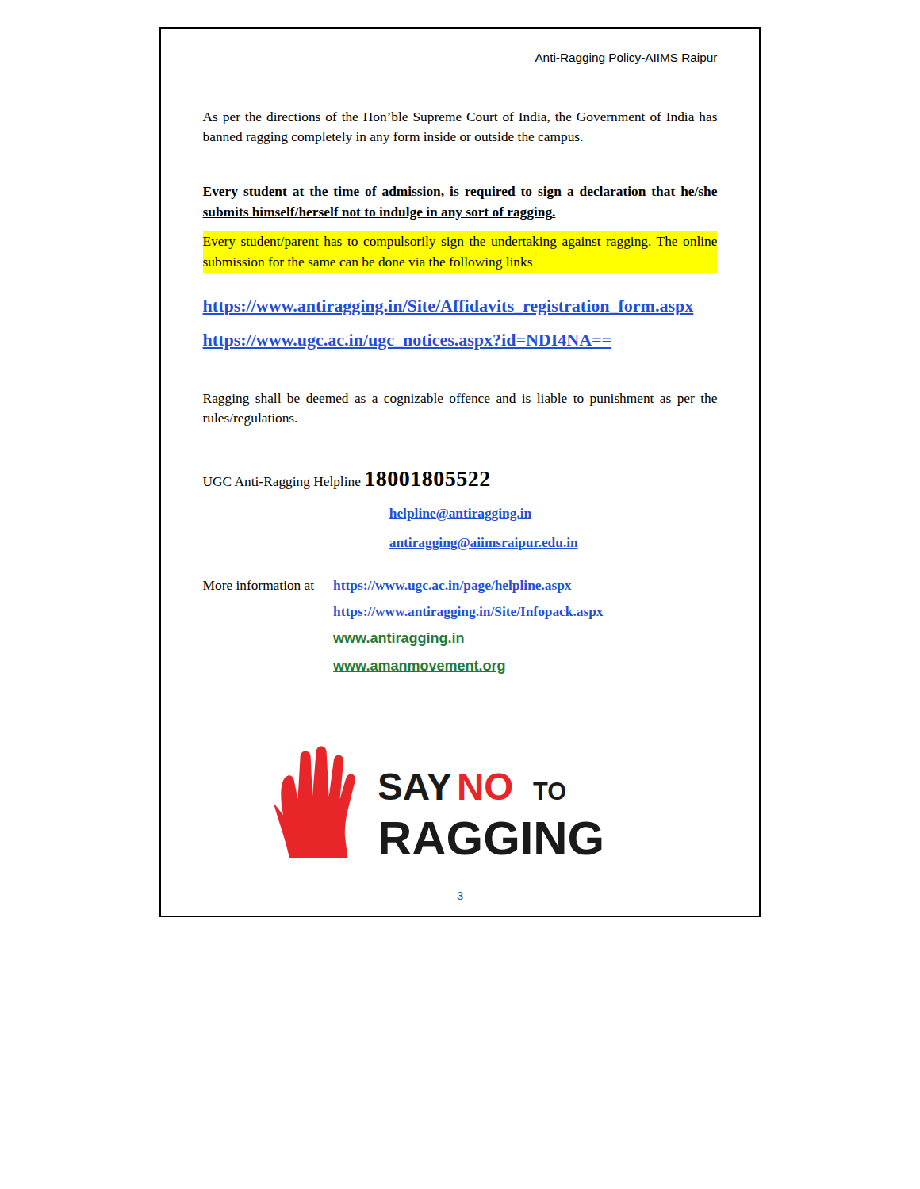Anti-Ragging Policy-AIIMS Raipur
As per the directions of the Hon’ble Supreme Court of India, the Government of India has banned ragging completely in any form inside or outside the campus.
Every student at the time of admission, is required to sign a declaration that he/she submits himself/herself not to indulge in any sort of ragging.
Every student/parent has to compulsorily sign the undertaking against ragging. The online submission for the same can be done via the following links
https://www.antiragging.in/Site/Affidavits_registration_form.aspx
https://www.ugc.ac.in/ugc_notices.aspx?id=NDI4NA==
Ragging shall be deemed as a cognizable offence and is liable to punishment as per the rules/regulations.
UGC Anti-Ragging Helpline 18001805522
helpline@antiragging.in
antiragging@aiimsraipur.edu.in
More information at
https://www.ugc.ac.in/page/helpline.aspx
https://www.antiragging.in/Site/Infopack.aspx
www.antiragging.in
www.amanmovement.org
SAY NO TO RAGGING
3